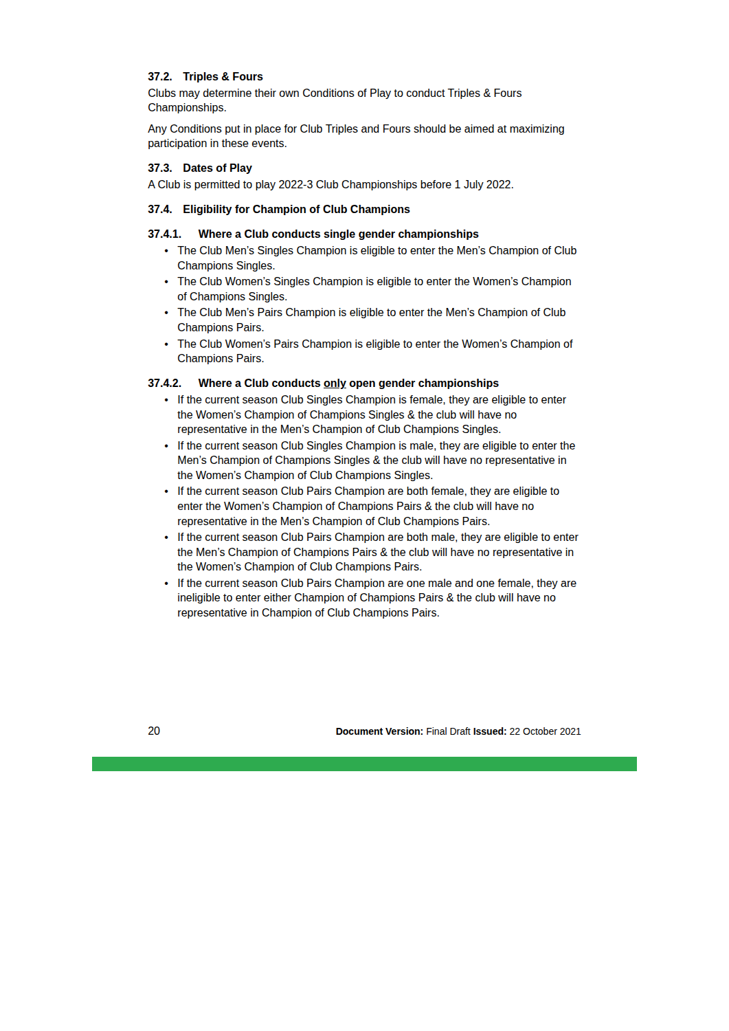37.2. Triples & Fours
Clubs may determine their own Conditions of Play to conduct Triples & Fours Championships.
Any Conditions put in place for Club Triples and Fours should be aimed at maximizing participation in these events.
37.3. Dates of Play
A Club is permitted to play 2022-3 Club Championships before 1 July 2022.
37.4. Eligibility for Champion of Club Champions
37.4.1. Where a Club conducts single gender championships
The Club Men’s Singles Champion is eligible to enter the Men’s Champion of Club Champions Singles.
The Club Women’s Singles Champion is eligible to enter the Women’s Champion of Champions Singles.
The Club Men’s Pairs Champion is eligible to enter the Men’s Champion of Club Champions Pairs.
The Club Women’s Pairs Champion is eligible to enter the Women’s Champion of Champions Pairs.
37.4.2. Where a Club conducts only open gender championships
If the current season Club Singles Champion is female, they are eligible to enter the Women’s Champion of Champions Singles & the club will have no representative in the Men’s Champion of Club Champions Singles.
If the current season Club Singles Champion is male, they are eligible to enter the Men’s Champion of Champions Singles & the club will have no representative in the Women’s Champion of Club Champions Singles.
If the current season Club Pairs Champion are both female, they are eligible to enter the Women’s Champion of Champions Pairs & the club will have no representative in the Men’s Champion of Club Champions Pairs.
If the current season Club Pairs Champion are both male, they are eligible to enter the Men’s Champion of Champions Pairs & the club will have no representative in the Women’s Champion of Club Champions Pairs.
If the current season Club Pairs Champion are one male and one female, they are ineligible to enter either Champion of Champions Pairs & the club will have no representative in Champion of Club Champions Pairs.
20
Document Version: Final Draft Issued: 22 October 2021